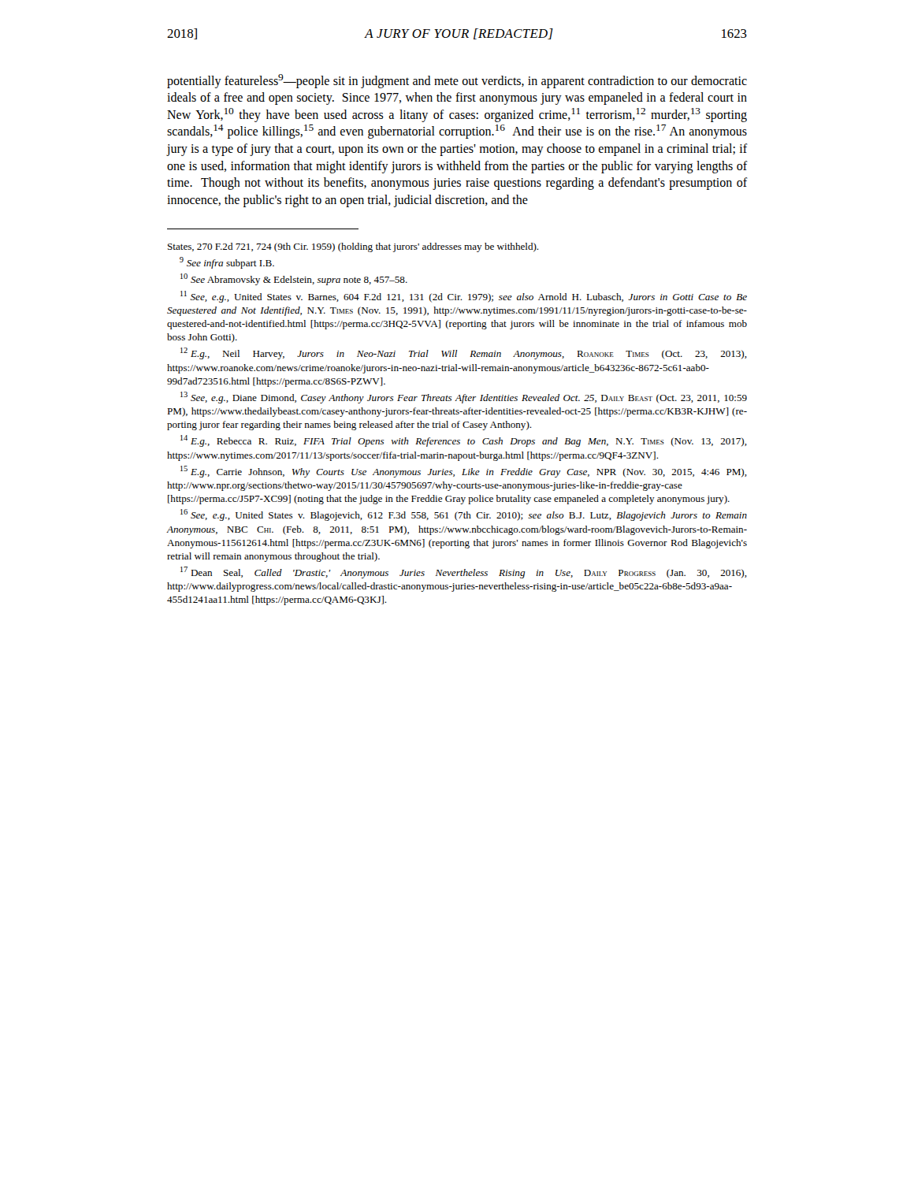2018] A JURY OF YOUR [REDACTED] 1623
potentially featureless9—people sit in judgment and mete out verdicts, in apparent contradiction to our democratic ideals of a free and open society. Since 1977, when the first anonymous jury was empaneled in a federal court in New York,10 they have been used across a litany of cases: organized crime,11 terrorism,12 murder,13 sporting scandals,14 police killings,15 and even gubernatorial corruption.16 And their use is on the rise.17 An anonymous jury is a type of jury that a court, upon its own or the parties' motion, may choose to empanel in a criminal trial; if one is used, information that might identify jurors is withheld from the parties or the public for varying lengths of time. Though not without its benefits, anonymous juries raise questions regarding a defendant's presumption of innocence, the public's right to an open trial, judicial discretion, and the
States, 270 F.2d 721, 724 (9th Cir. 1959) (holding that jurors' addresses may be withheld).
9 See infra subpart I.B.
10 See Abramovsky & Edelstein, supra note 8, 457–58.
11 See, e.g., United States v. Barnes, 604 F.2d 121, 131 (2d Cir. 1979); see also Arnold H. Lubasch, Jurors in Gotti Case to Be Sequestered and Not Identified, N.Y. Times (Nov. 15, 1991), http://www.nytimes.com/1991/11/15/nyregion/jurors-in-gotti-case-to-be-sequestered-and-not-identified.html [https://perma.cc/3HQ2-5VVA] (reporting that jurors will be innominate in the trial of infamous mob boss John Gotti).
12 E.g., Neil Harvey, Jurors in Neo-Nazi Trial Will Remain Anonymous, Roanoke Times (Oct. 23, 2013), https://www.roanoke.com/news/crime/roanoke/jurors-in-neo-nazi-trial-will-remain-anonymous/article_b643236c-8672-5c61-aab0-99d7ad723516.html [https://perma.cc/8S6S-PZWV].
13 See, e.g., Diane Dimond, Casey Anthony Jurors Fear Threats After Identities Revealed Oct. 25, Daily Beast (Oct. 23, 2011, 10:59 PM), https://www.thedailybeast.com/casey-anthony-jurors-fear-threats-after-identities-revealed-oct-25 [https://perma.cc/KB3R-KJHW] (reporting juror fear regarding their names being released after the trial of Casey Anthony).
14 E.g., Rebecca R. Ruiz, FIFA Trial Opens with References to Cash Drops and Bag Men, N.Y. Times (Nov. 13, 2017), https://www.nytimes.com/2017/11/13/sports/soccer/fifa-trial-marin-napout-burga.html [https://perma.cc/9QF4-3ZNV].
15 E.g., Carrie Johnson, Why Courts Use Anonymous Juries, Like in Freddie Gray Case, NPR (Nov. 30, 2015, 4:46 PM), http://www.npr.org/sections/thetwo-way/2015/11/30/457905697/why-courts-use-anonymous-juries-like-in-freddie-gray-case [https://perma.cc/J5P7-XC99] (noting that the judge in the Freddie Gray police brutality case empaneled a completely anonymous jury).
16 See, e.g., United States v. Blagojevich, 612 F.3d 558, 561 (7th Cir. 2010); see also B.J. Lutz, Blagojevich Jurors to Remain Anonymous, NBC Chi. (Feb. 8, 2011, 8:51 PM), https://www.nbcchicago.com/blogs/ward-room/Blagovevich-Jurors-to-Remain-Anonymous-115612614.html [https://perma.cc/Z3UK-6MN6] (reporting that jurors' names in former Illinois Governor Rod Blagojevich's retrial will remain anonymous throughout the trial).
17 Dean Seal, Called 'Drastic,' Anonymous Juries Nevertheless Rising in Use, Daily Progress (Jan. 30, 2016), http://www.dailyprogress.com/news/local/called-drastic-anonymous-juries-nevertheless-rising-in-use/article_be05c22a-6b8e-5d93-a9aa-455d1241aa11.html [https://perma.cc/QAM6-Q3KJ].